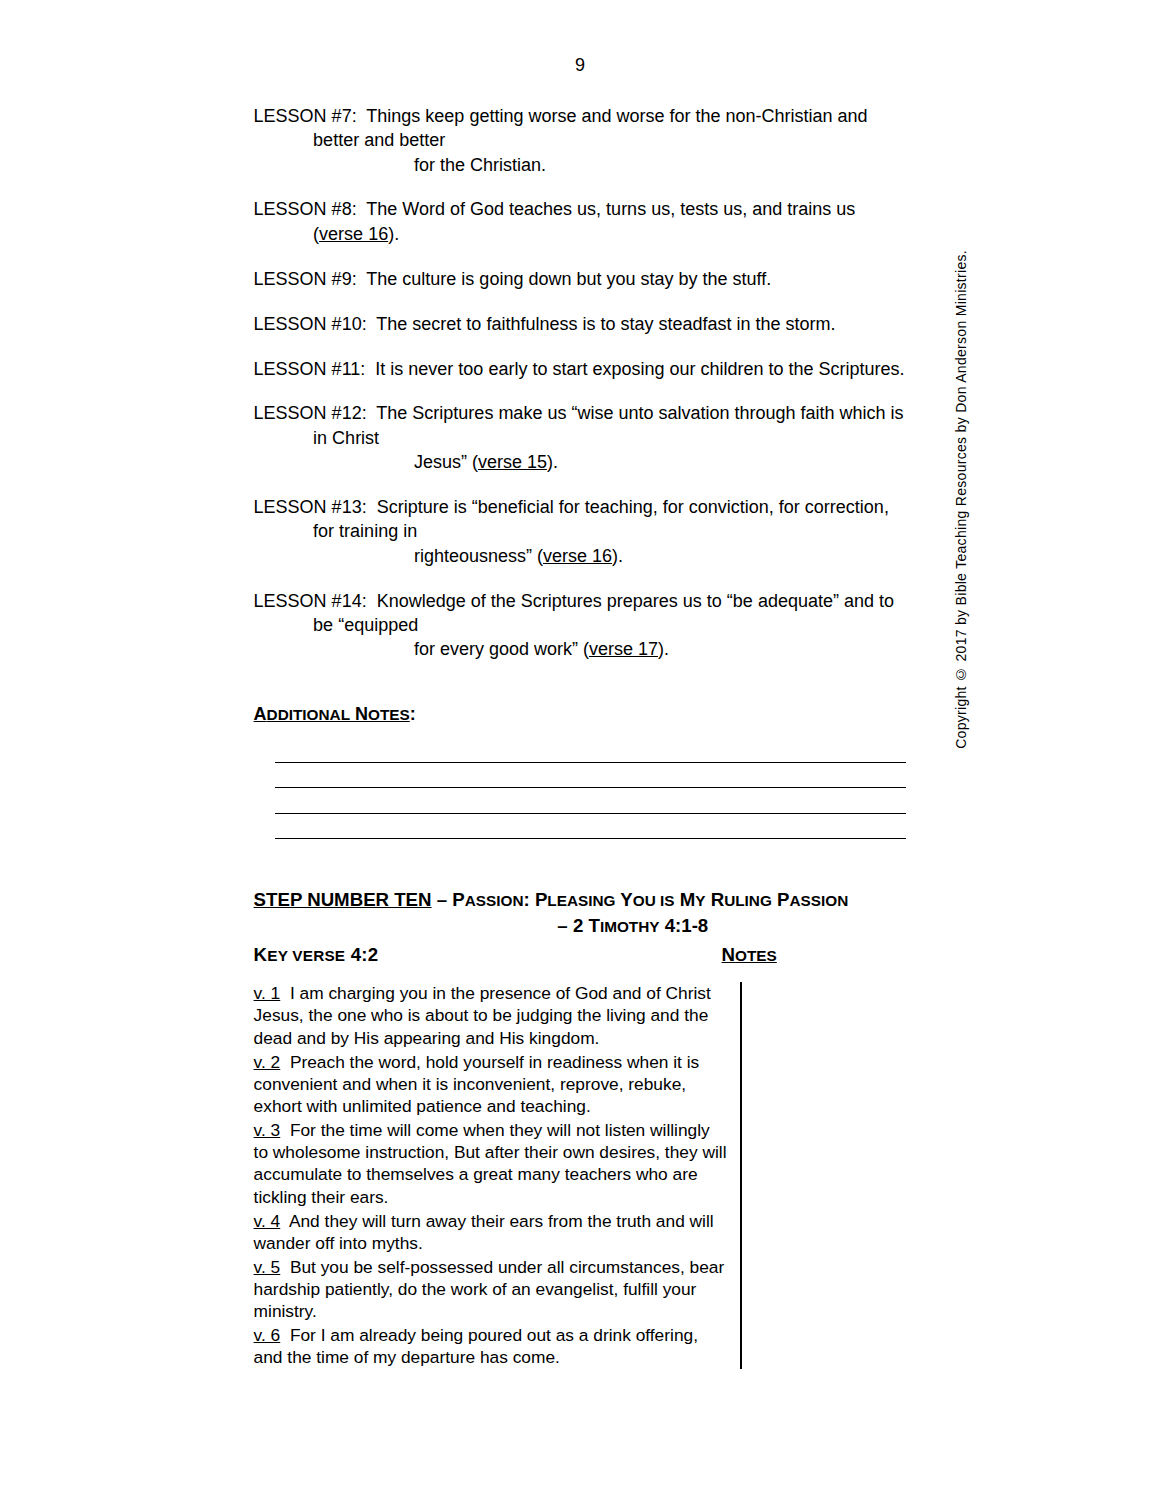Copyright © 2017 by Bible Teaching Resources by Don Anderson Ministries.
9
LESSON #7: Things keep getting worse and worse for the non-Christian and better and better for the Christian.
LESSON #8: The Word of God teaches us, turns us, tests us, and trains us (verse 16).
LESSON #9: The culture is going down but you stay by the stuff.
LESSON #10: The secret to faithfulness is to stay steadfast in the storm.
LESSON #11: It is never too early to start exposing our children to the Scriptures.
LESSON #12: The Scriptures make us “wise unto salvation through faith which is in Christ Jesus” (verse 15).
LESSON #13: Scripture is “beneficial for teaching, for conviction, for correction, for training in righteousness” (verse 16).
LESSON #14: Knowledge of the Scriptures prepares us to “be adequate” and to be “equipped for every good work” (verse 17).
ADDITIONAL NOTES:
STEP NUMBER TEN – PASSION: PLEASING YOU IS MY RULING PASSION – 2 TIMOTHY 4:1-8
KEY VERSE 4:2 NOTES
v. 1 I am charging you in the presence of God and of Christ Jesus, the one who is about to be judging the living and the dead and by His appearing and His kingdom.
v. 2 Preach the word, hold yourself in readiness when it is convenient and when it is inconvenient, reprove, rebuke, exhort with unlimited patience and teaching.
v. 3 For the time will come when they will not listen willingly to wholesome instruction, But after their own desires, they will accumulate to themselves a great many teachers who are tickling their ears.
v. 4 And they will turn away their ears from the truth and will wander off into myths.
v. 5 But you be self-possessed under all circumstances, bear hardship patiently, do the work of an evangelist, fulfill your ministry.
v. 6 For I am already being poured out as a drink offering, and the time of my departure has come.